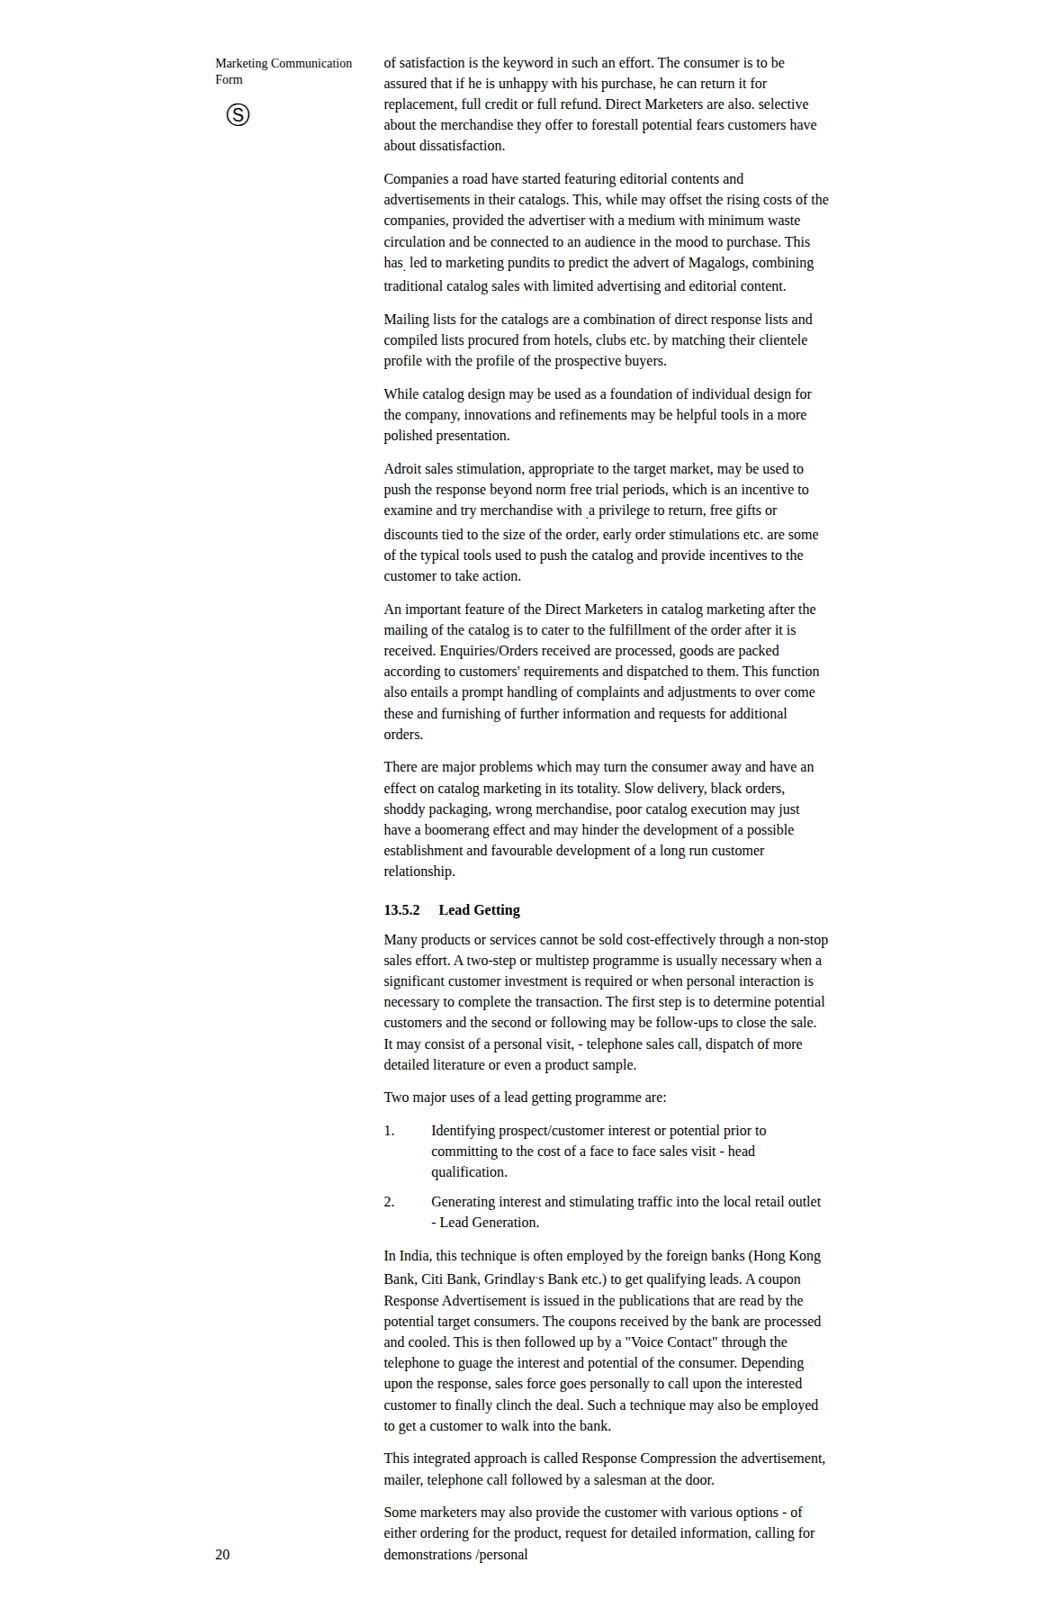Marketing Communication Form
Ⓢ
of satisfaction is the keyword in such an effort. The consumer is to be assured that if he is unhappy with his purchase, he can return it for replacement, full credit or full refund. Direct Marketers are also. selective about the merchandise they offer to forestall potential fears customers have about dissatisfaction.
Companies a road have started featuring editorial contents and advertisements in their catalogs. This, while may offset the rising costs of the companies, provided the advertiser with a medium with minimum waste circulation and be connected to an audience in the mood to purchase. This has. led to marketing pundits to predict the advert of Magalogs, combining traditional catalog sales with limited advertising and editorial content.
Mailing lists for the catalogs are a combination of direct response lists and compiled lists procured from hotels, clubs etc. by matching their clientele profile with the profile of the prospective buyers.
While catalog design may be used as a foundation of individual design for the company, innovations and refinements may be helpful tools in a more polished presentation.
Adroit sales stimulation, appropriate to the target market, may be used to push the response beyond norm free trial periods, which is an incentive to examine and try merchandise with .a privilege to return, free gifts or discounts tied to the size of the order, early order stimulations etc. are some of the typical tools used to push the catalog and provide incentives to the customer to take action.
An important feature of the Direct Marketers in catalog marketing after the mailing of the catalog is to cater to the fulfillment of the order after it is received. Enquiries/Orders received are processed, goods are packed according to customers' requirements and dispatched to them. This function also entails a prompt handling of complaints and adjustments to over come these and furnishing of further information and requests for additional orders.
There are major problems which may turn the consumer away and have an effect on catalog marketing in its totality. Slow delivery, black orders, shoddy packaging, wrong merchandise, poor catalog execution may just have a boomerang effect and may hinder the development of a possible establishment and favourable development of a long run customer relationship.
13.5.2 Lead Getting
Many products or services cannot be sold cost-effectively through a non-stop sales effort. A two-step or multistep programme is usually necessary when a significant customer investment is required or when personal interaction is necessary to complete the transaction. The first step is to determine potential customers and the second or following may be follow-ups to close the sale. It may consist of a personal visit, - telephone sales call, dispatch of more detailed literature or even a product sample.
Two major uses of a lead getting programme are:
1. Identifying prospect/customer interest or potential prior to committing to the cost of a face to face sales visit - head qualification.
2. Generating interest and stimulating traffic into the local retail outlet - Lead Generation.
In India, this technique is often employed by the foreign banks (Hong Kong Bank, Citi Bank, Grindlay.s Bank etc.) to get qualifying leads. A coupon Response Advertisement is issued in the publications that are read by the potential target consumers. The coupons received by the bank are processed and cooled. This is then followed up by a "Voice Contact" through the telephone to guage the interest and potential of the consumer. Depending upon the response, sales force goes personally to call upon the interested customer to finally clinch the deal. Such a technique may also be employed to get a customer to walk into the bank.
This integrated approach is called Response Compression the advertisement, mailer, telephone call followed by a salesman at the door.
Some marketers may also provide the customer with various options - of either ordering for the product, request for detailed information, calling for demonstrations /personal
20